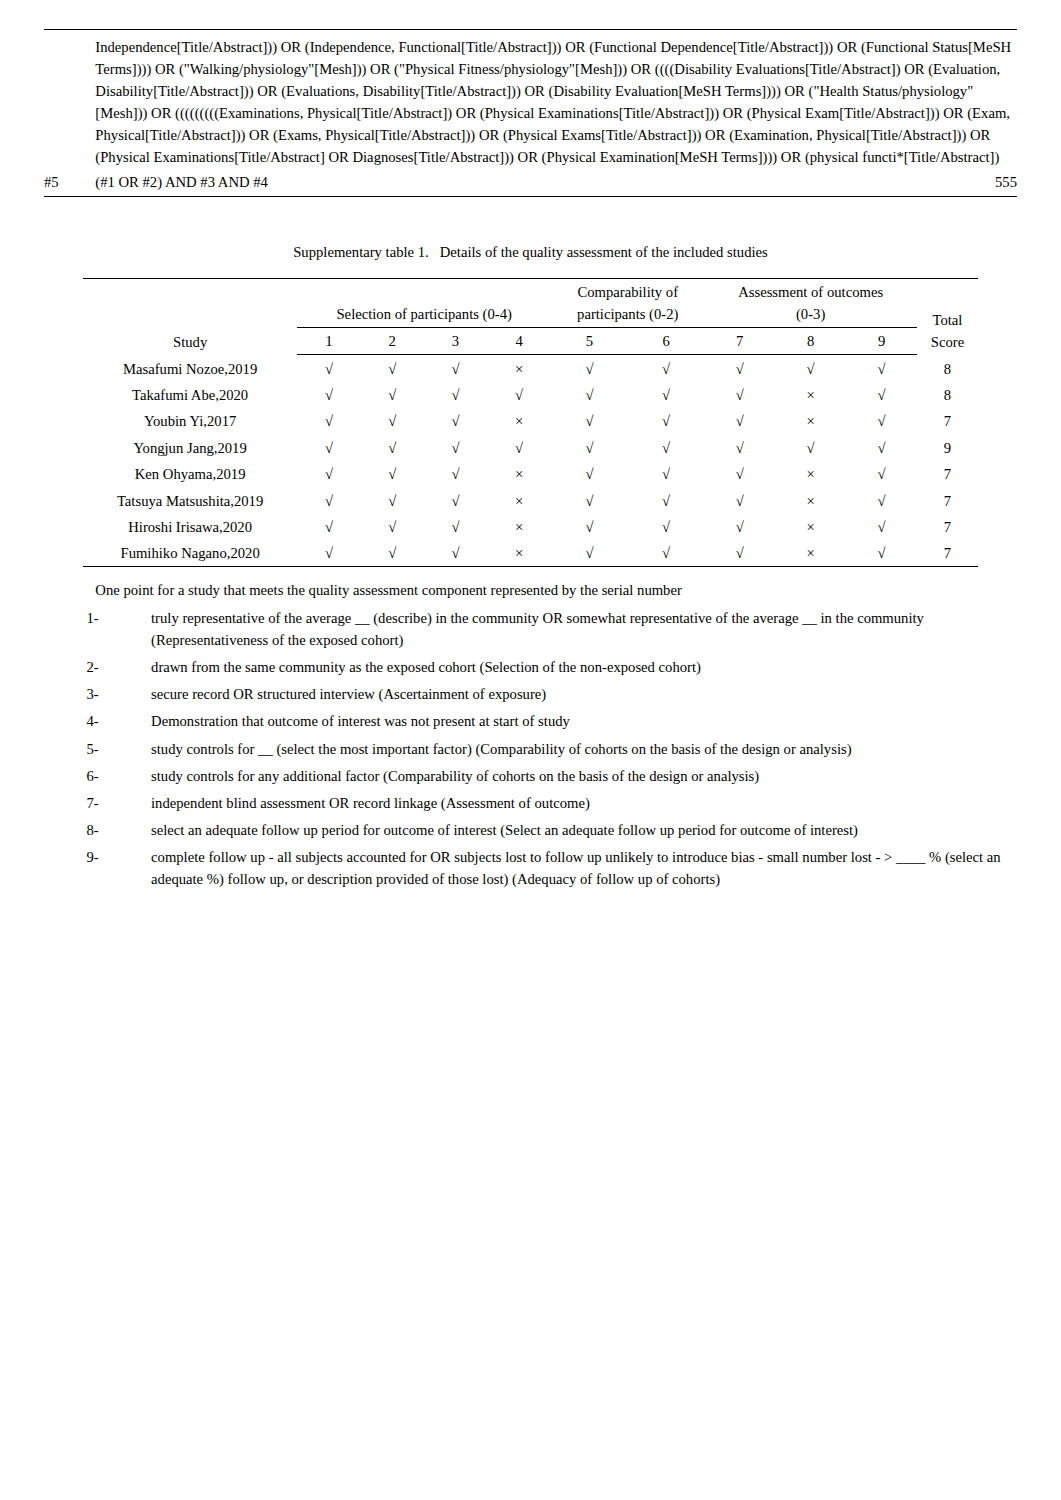Independence[Title/Abstract])) OR (Independence, Functional[Title/Abstract])) OR (Functional Dependence[Title/Abstract])) OR (Functional Status[MeSH Terms]))) OR ("Walking/physiology"[Mesh])) OR ("Physical Fitness/physiology"[Mesh])) OR ((((Disability Evaluations[Title/Abstract]) OR (Evaluation, Disability[Title/Abstract])) OR (Evaluations, Disability[Title/Abstract])) OR (Disability Evaluation[MeSH Terms]))) OR ("Health Status/physiology"[Mesh])) OR (((((((((Examinations, Physical[Title/Abstract]) OR (Physical Examinations[Title/Abstract])) OR (Physical Exam[Title/Abstract])) OR (Exam, Physical[Title/Abstract])) OR (Exams, Physical[Title/Abstract])) OR (Physical Exams[Title/Abstract])) OR (Examination, Physical[Title/Abstract])) OR (Physical Examinations[Title/Abstract] OR Diagnoses[Title/Abstract])) OR (Physical Examination[MeSH Terms]))) OR (physical functi*[Title/Abstract])
#5 (#1 OR #2) AND #3 AND #4 555
Supplementary table 1. Details of the quality assessment of the included studies
| Study | Selection of participants (0-4) | Comparability of participants (0-2) | Assessment of outcomes (0-3) | Total Score |
| --- | --- | --- | --- | --- |
| 1 | 2 | 3 | 4 | 5 | 6 | 7 | 8 | 9 |
| Masafumi Nozoe,2019 | √ | √ | √ | × | √ | √ | √ | √ | √ | 8 |
| Takafumi Abe,2020 | √ | √ | √ | √ | √ | √ | √ | × | √ | 8 |
| Youbin Yi,2017 | √ | √ | √ | × | √ | √ | √ | × | √ | 7 |
| Yongjun Jang,2019 | √ | √ | √ | √ | √ | √ | √ | √ | √ | 9 |
| Ken Ohyama,2019 | √ | √ | √ | × | √ | √ | √ | × | √ | 7 |
| Tatsuya Matsushita,2019 | √ | √ | √ | × | √ | √ | √ | × | √ | 7 |
| Hiroshi Irisawa,2020 | √ | √ | √ | × | √ | √ | √ | × | √ | 7 |
| Fumihiko Nagano,2020 | √ | √ | √ | × | √ | √ | √ | × | √ | 7 |
One point for a study that meets the quality assessment component represented by the serial number
truly representative of the average __ (describe) in the community OR somewhat representative of the average __ in the community (Representativeness of the exposed cohort)
drawn from the same community as the exposed cohort (Selection of the non-exposed cohort)
secure record OR structured interview (Ascertainment of exposure)
Demonstration that outcome of interest was not present at start of study
study controls for __ (select the most important factor) (Comparability of cohorts on the basis of the design or analysis)
study controls for any additional factor (Comparability of cohorts on the basis of the design or analysis)
independent blind assessment OR record linkage (Assessment of outcome)
select an adequate follow up period for outcome of interest (Select an adequate follow up period for outcome of interest)
complete follow up - all subjects accounted for OR subjects lost to follow up unlikely to introduce bias - small number lost - > ____ % (select an adequate %) follow up, or description provided of those lost) (Adequacy of follow up of cohorts)